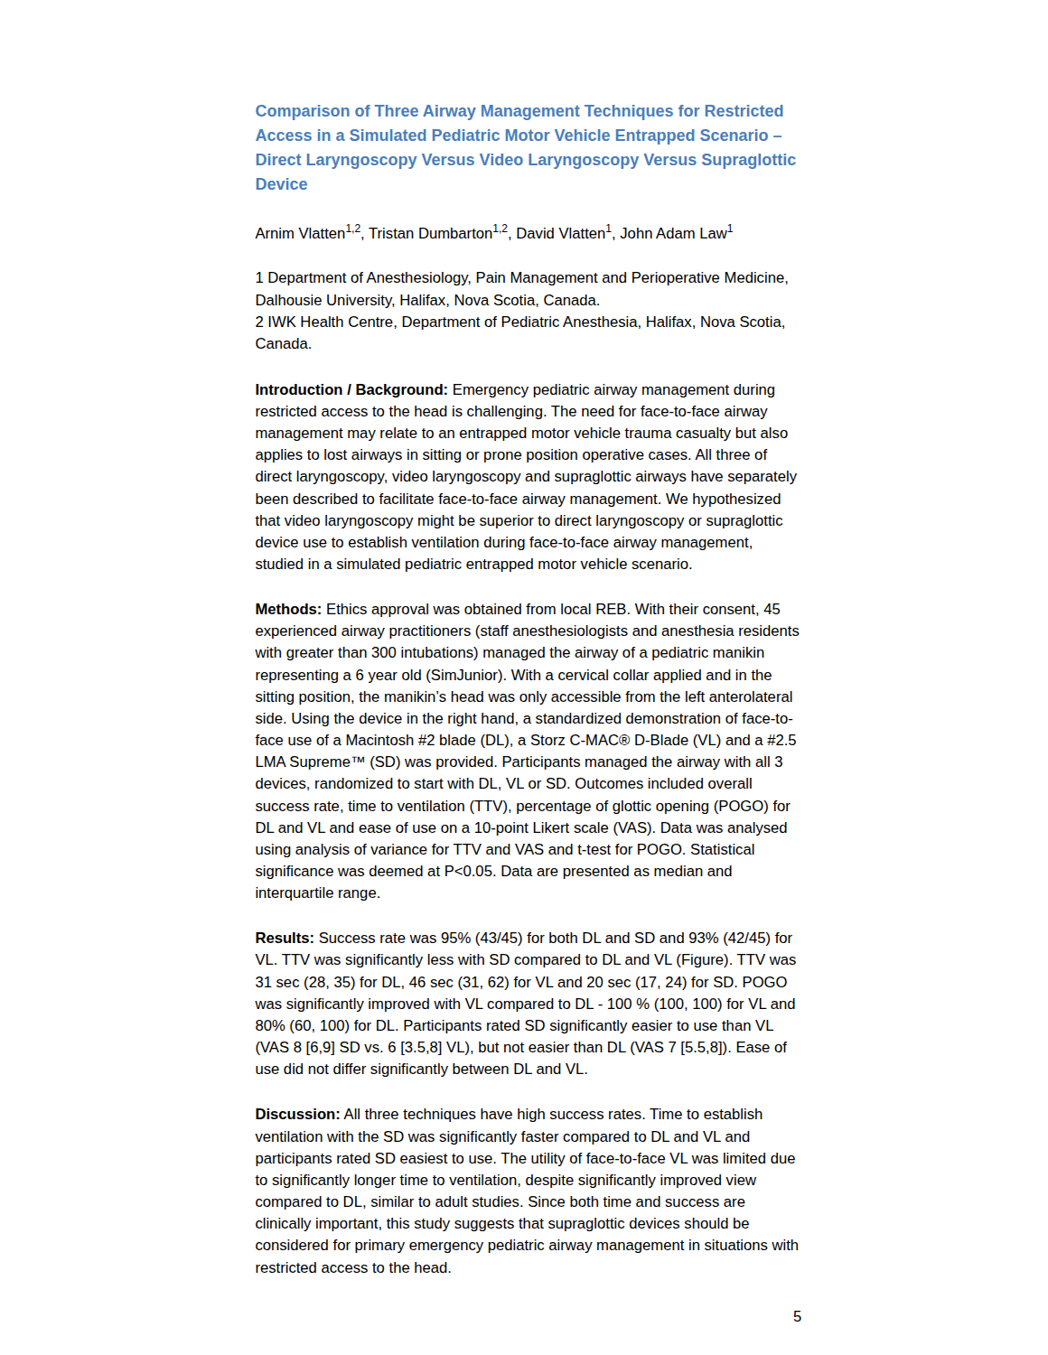Comparison of Three Airway Management Techniques for Restricted Access in a Simulated Pediatric Motor Vehicle Entrapped Scenario – Direct Laryngoscopy Versus Video Laryngoscopy Versus Supraglottic Device
Arnim Vlatten1,2, Tristan Dumbarton1,2, David Vlatten1, John Adam Law1
1 Department of Anesthesiology, Pain Management and Perioperative Medicine, Dalhousie University, Halifax, Nova Scotia, Canada.
2 IWK Health Centre, Department of Pediatric Anesthesia, Halifax, Nova Scotia, Canada.
Introduction / Background: Emergency pediatric airway management during restricted access to the head is challenging. The need for face-to-face airway management may relate to an entrapped motor vehicle trauma casualty but also applies to lost airways in sitting or prone position operative cases. All three of direct laryngoscopy, video laryngoscopy and supraglottic airways have separately been described to facilitate face-to-face airway management. We hypothesized that video laryngoscopy might be superior to direct laryngoscopy or supraglottic device use to establish ventilation during face-to-face airway management, studied in a simulated pediatric entrapped motor vehicle scenario.
Methods: Ethics approval was obtained from local REB. With their consent, 45 experienced airway practitioners (staff anesthesiologists and anesthesia residents with greater than 300 intubations) managed the airway of a pediatric manikin representing a 6 year old (SimJunior). With a cervical collar applied and in the sitting position, the manikin’s head was only accessible from the left anterolateral side. Using the device in the right hand, a standardized demonstration of face-to-face use of a Macintosh #2 blade (DL), a Storz C-MAC® D-Blade (VL) and a #2.5 LMA Supreme™ (SD) was provided. Participants managed the airway with all 3 devices, randomized to start with DL, VL or SD. Outcomes included overall success rate, time to ventilation (TTV), percentage of glottic opening (POGO) for DL and VL and ease of use on a 10-point Likert scale (VAS). Data was analysed using analysis of variance for TTV and VAS and t-test for POGO. Statistical significance was deemed at P<0.05. Data are presented as median and interquartile range.
Results: Success rate was 95% (43/45) for both DL and SD and 93% (42/45) for VL. TTV was significantly less with SD compared to DL and VL (Figure). TTV was 31 sec (28, 35) for DL, 46 sec (31, 62) for VL and 20 sec (17, 24) for SD. POGO was significantly improved with VL compared to DL - 100 % (100, 100) for VL and 80% (60, 100) for DL. Participants rated SD significantly easier to use than VL (VAS 8 [6,9] SD vs. 6 [3.5,8] VL), but not easier than DL (VAS 7 [5.5,8]). Ease of use did not differ significantly between DL and VL.
Discussion: All three techniques have high success rates. Time to establish ventilation with the SD was significantly faster compared to DL and VL and participants rated SD easiest to use. The utility of face-to-face VL was limited due to significantly longer time to ventilation, despite significantly improved view compared to DL, similar to adult studies. Since both time and success are clinically important, this study suggests that supraglottic devices should be considered for primary emergency pediatric airway management in situations with restricted access to the head.
5